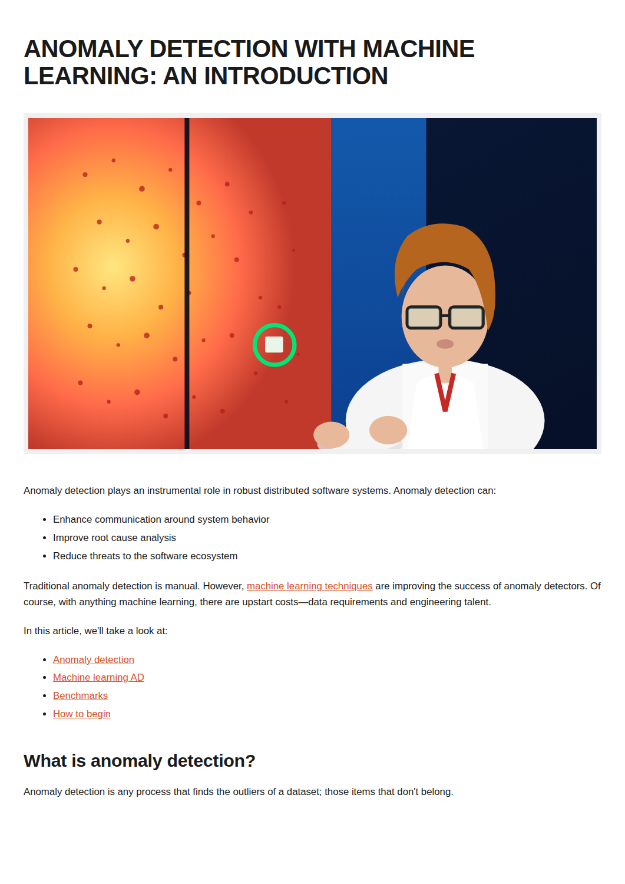Anomaly Detection with Machine Learning: An Introduction
Anomaly detection plays an instrumental role in robust distributed software systems. Anomaly detection can:
Enhance communication around system behavior
Improve root cause analysis
Reduce threats to the software ecosystem
Traditional anomaly detection is manual. However, machine learning techniques are improving the success of anomaly detectors. Of course, with anything machine learning, there are upstart costs—data requirements and engineering talent.
In this article, we'll take a look at:
Anomaly detection
Machine learning AD
Benchmarks
How to begin
What is anomaly detection?
Anomaly detection is any process that finds the outliers of a dataset; those items that don't belong.